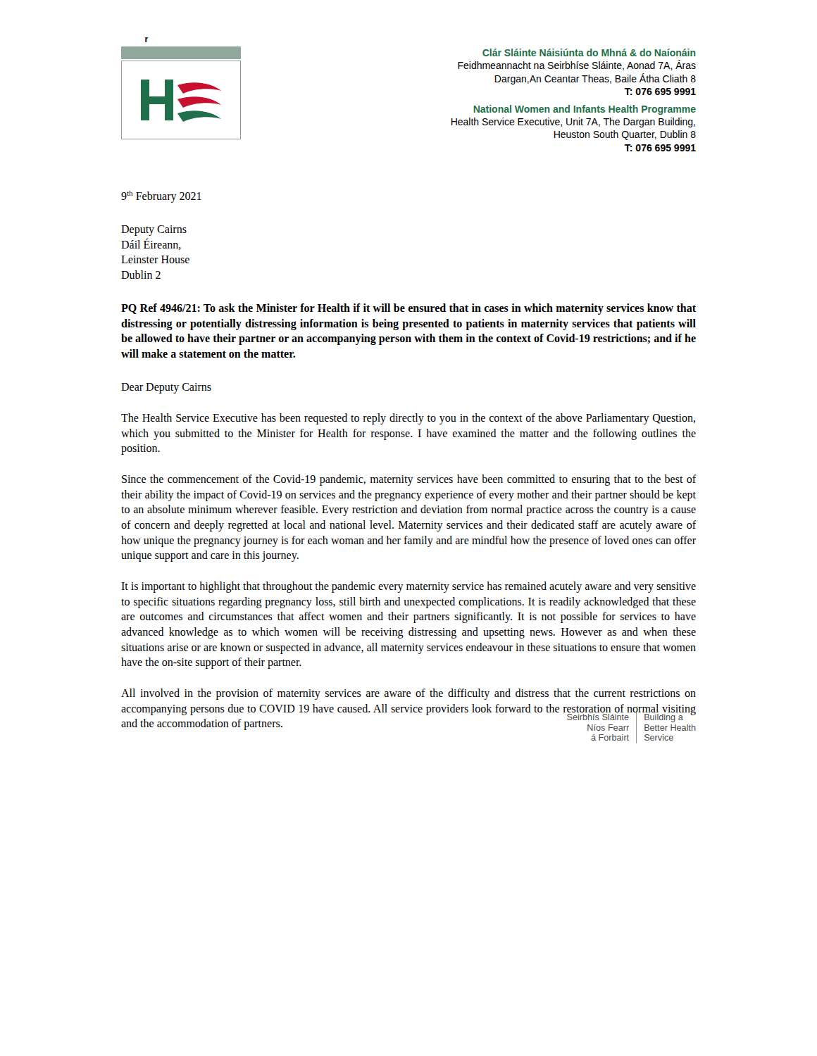r
Clár Sláinte Náisiúnta do Mhná & do Naíonáin
Feidhmeannacht na Seirbhíse Sláinte, Aonad 7A, Áras
Dargan,An Ceantar Theas, Baile Átha Cliath 8
T: 076 695 9991
National Women and Infants Health Programme
Health Service Executive, Unit 7A, The Dargan Building,
Heuston South Quarter, Dublin 8
T: 076 695 9991
9th February 2021
Deputy Cairns
Dáil Éireann,
Leinster House
Dublin 2
PQ Ref 4946/21: To ask the Minister for Health if it will be ensured that in cases in which maternity services know that distressing or potentially distressing information is being presented to patients in maternity services that patients will be allowed to have their partner or an accompanying person with them in the context of Covid-19 restrictions; and if he will make a statement on the matter.
Dear Deputy Cairns
The Health Service Executive has been requested to reply directly to you in the context of the above Parliamentary Question, which you submitted to the Minister for Health for response. I have examined the matter and the following outlines the position.
Since the commencement of the Covid-19 pandemic, maternity services have been committed to ensuring that to the best of their ability the impact of Covid-19 on services and the pregnancy experience of every mother and their partner should be kept to an absolute minimum wherever feasible. Every restriction and deviation from normal practice across the country is a cause of concern and deeply regretted at local and national level. Maternity services and their dedicated staff are acutely aware of how unique the pregnancy journey is for each woman and her family and are mindful how the presence of loved ones can offer unique support and care in this journey.
It is important to highlight that throughout the pandemic every maternity service has remained acutely aware and very sensitive to specific situations regarding pregnancy loss, still birth and unexpected complications. It is readily acknowledged that these are outcomes and circumstances that affect women and their partners significantly. It is not possible for services to have advanced knowledge as to which women will be receiving distressing and upsetting news. However as and when these situations arise or are known or suspected in advance, all maternity services endeavour in these situations to ensure that women have the on-site support of their partner.
All involved in the provision of maternity services are aware of the difficulty and distress that the current restrictions on accompanying persons due to COVID 19 have caused. All service providers look forward to the restoration of normal visiting and the accommodation of partners.
Seirbhís Sláinte
Níos Fearr
á Forbairt
Building a
Better Health
Service